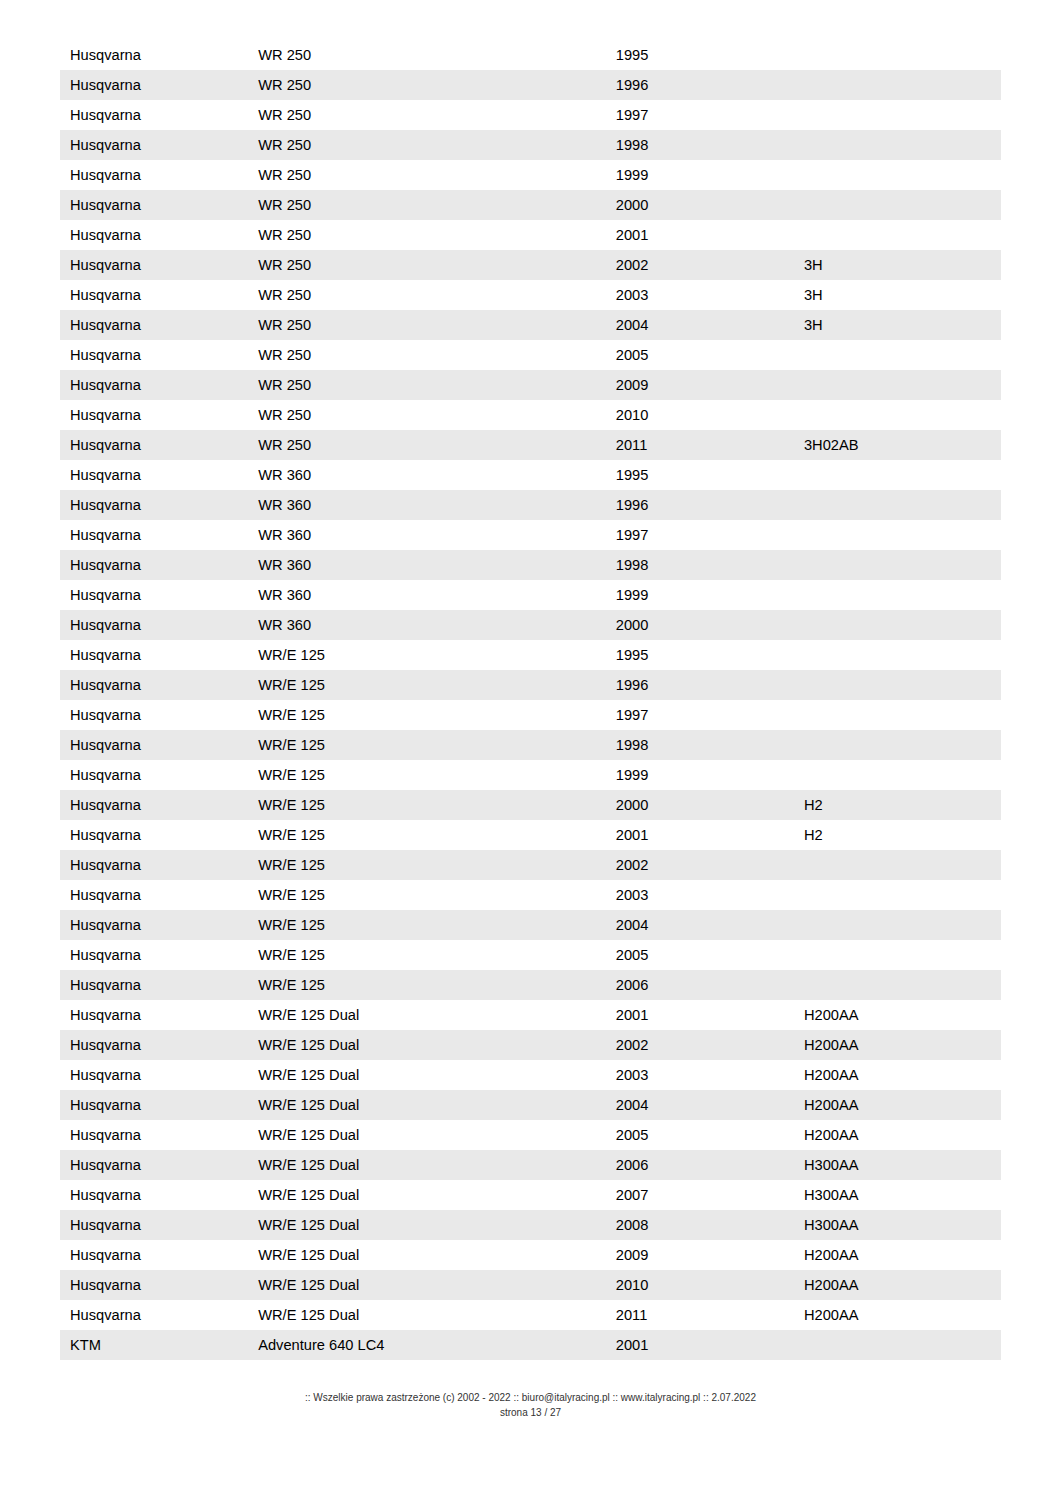| Husqvarna | WR 250 | 1995 | |
| Husqvarna | WR 250 | 1996 | |
| Husqvarna | WR 250 | 1997 | |
| Husqvarna | WR 250 | 1998 | |
| Husqvarna | WR 250 | 1999 | |
| Husqvarna | WR 250 | 2000 | |
| Husqvarna | WR 250 | 2001 | |
| Husqvarna | WR 250 | 2002 | 3H |
| Husqvarna | WR 250 | 2003 | 3H |
| Husqvarna | WR 250 | 2004 | 3H |
| Husqvarna | WR 250 | 2005 | |
| Husqvarna | WR 250 | 2009 | |
| Husqvarna | WR 250 | 2010 | |
| Husqvarna | WR 250 | 2011 | 3H02AB |
| Husqvarna | WR 360 | 1995 | |
| Husqvarna | WR 360 | 1996 | |
| Husqvarna | WR 360 | 1997 | |
| Husqvarna | WR 360 | 1998 | |
| Husqvarna | WR 360 | 1999 | |
| Husqvarna | WR 360 | 2000 | |
| Husqvarna | WR/E 125 | 1995 | |
| Husqvarna | WR/E 125 | 1996 | |
| Husqvarna | WR/E 125 | 1997 | |
| Husqvarna | WR/E 125 | 1998 | |
| Husqvarna | WR/E 125 | 1999 | |
| Husqvarna | WR/E 125 | 2000 | H2 |
| Husqvarna | WR/E 125 | 2001 | H2 |
| Husqvarna | WR/E 125 | 2002 | |
| Husqvarna | WR/E 125 | 2003 | |
| Husqvarna | WR/E 125 | 2004 | |
| Husqvarna | WR/E 125 | 2005 | |
| Husqvarna | WR/E 125 | 2006 | |
| Husqvarna | WR/E 125 Dual | 2001 | H200AA |
| Husqvarna | WR/E 125 Dual | 2002 | H200AA |
| Husqvarna | WR/E 125 Dual | 2003 | H200AA |
| Husqvarna | WR/E 125 Dual | 2004 | H200AA |
| Husqvarna | WR/E 125 Dual | 2005 | H200AA |
| Husqvarna | WR/E 125 Dual | 2006 | H300AA |
| Husqvarna | WR/E 125 Dual | 2007 | H300AA |
| Husqvarna | WR/E 125 Dual | 2008 | H300AA |
| Husqvarna | WR/E 125 Dual | 2009 | H200AA |
| Husqvarna | WR/E 125 Dual | 2010 | H200AA |
| Husqvarna | WR/E 125 Dual | 2011 | H200AA |
| KTM | Adventure 640 LC4 | 2001 | |
:: Wszelkie prawa zastrzeżone (c) 2002 - 2022 :: biuro@italyracing.pl :: www.italyracing.pl :: 2.07.2022
strona 13 / 27